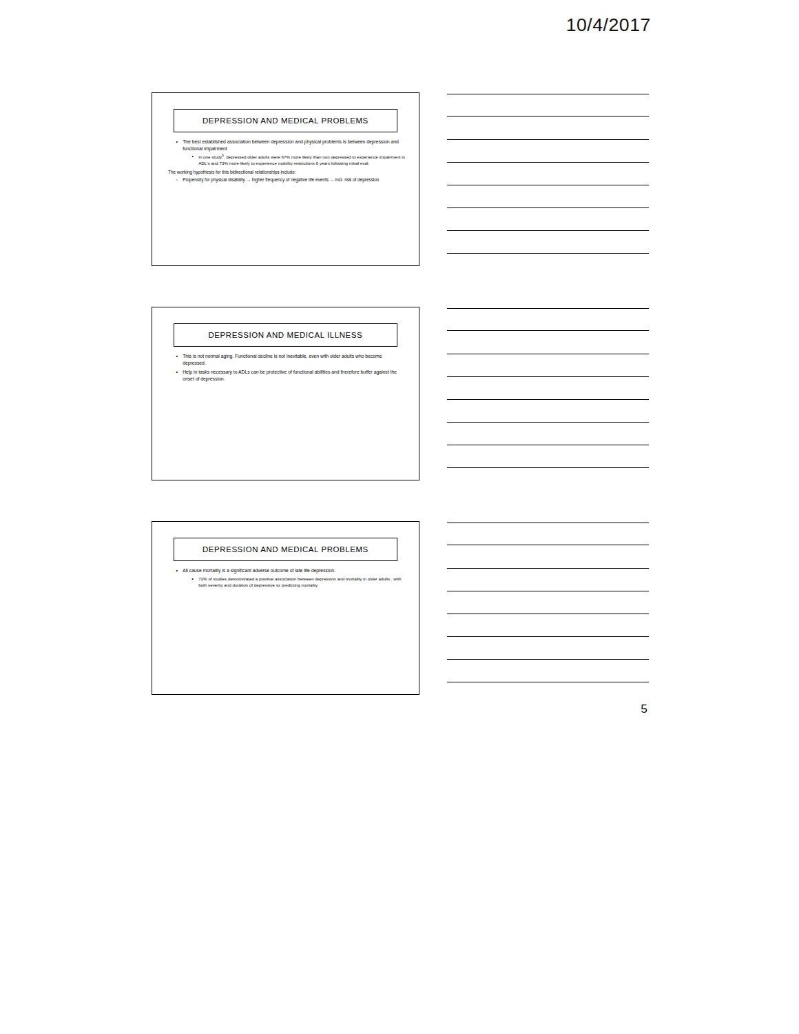10/4/2017
Depression and Medical Problems
The best established association between depression and physical problems is between depression and functional impairment
In one study6, depressed older adults were 67% more likely than non depressed to experience impairment in ADL's and 73% more likely to experience mobility restrictions 6 years following initial eval.
The working hypothesis for this bidirectional relationships include:
Propensity for physical disability → higher frequency of negative life events → incr. risk of depression
Depression and Medical Illness
This is not normal aging. Functional decline is not inevitable, even with older adults who become depressed.
Help in tasks necessary to ADLs can be protective of functional abilities and therefore buffer against the onset of depression.
Depression and Medical Problems
All cause mortality is a significant adverse outcome of late life depression.
72% of studies demonstrated a positive association between depression and mortality in older adults , with both severity and duration of depressive sx predicting mortality
5